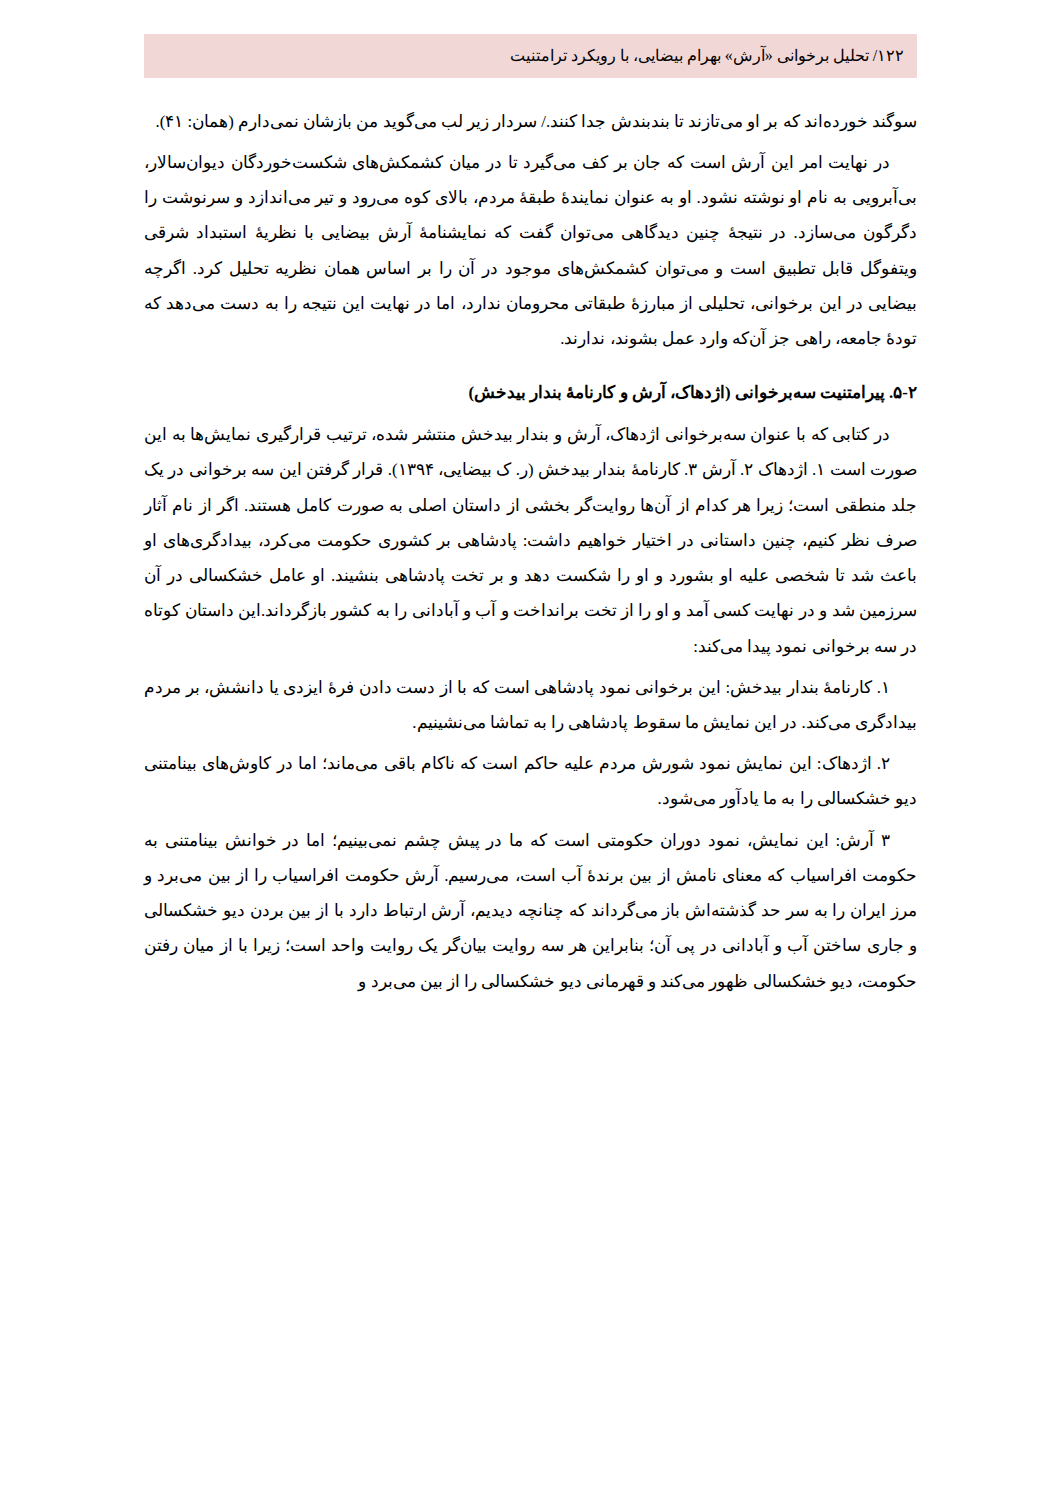۱۲۲/ تحلیل برخوانی «آرش» بهرام بیضایی، با رویکرد ترامتنیت
سوگند خورده‌اند که بر او می‌تازند تا بندبندش جدا کنند./ سردار زیر لب می‌گوید من بازشان نمی‌دارم (همان: ۴۱).
در نهایت امر این آرش است که جان بر کف می‌گیرد تا در میان کشمکش‌های شکست‌خوردگان دیوان‌سالار، بی‌آبرویی به نام او نوشته نشود. او به عنوان نمایندۀ طبقۀ مردم، بالای کوه می‌رود و تیر می‌اندازد و سرنوشت را دگرگون می‌سازد. در نتیجۀ چنین دیدگاهی می‌توان گفت که نمایشنامۀ آرش بیضایی با نظریۀ استبداد شرقی ویتفوگل قابل تطبیق است و می‌توان کشمکش‌های موجود در آن را بر اساس همان نظریه تحلیل کرد. اگرچه بیضایی در این برخوانی، تحلیلی از مبارزۀ طبقاتی محرومان ندارد، اما در نهایت این نتیجه را به دست می‌دهد که تودۀ جامعه، راهی جز آن‌که وارد عمل بشوند، ندارند.
۵-۲. پیرامتنیت سه‌برخوانی (اژدهاک، آرش و کارنامۀ بندار بیدخش)
در کتابی که با عنوان سه‌برخوانی اژدهاک، آرش و بندار بیدخش منتشر شده، ترتیب قرارگیری نمایش‌ها به این صورت است ۱. اژدهاک ۲. آرش ۳. کارنامۀ بندار بیدخش (ر. ک بیضایی، ۱۳۹۴). قرار گرفتن این سه برخوانی در یک جلد منطقی است؛ زیرا هر کدام از آن‌ها روایت‌گر بخشی از داستان اصلی به صورت کامل هستند. اگر از نام آثار صرف نظر کنیم، چنین داستانی در اختیار خواهیم داشت: پادشاهی بر کشوری حکومت می‌کرد، بیدادگری‌های او باعث شد تا شخصی علیه او بشورد و او را شکست دهد و بر تخت پادشاهی بنشیند. او عامل خشکسالی در آن سرزمین شد و در نهایت کسی آمد و او را از تخت برانداخت و آب و آبادانی را به کشور بازگرداند.این داستان کوتاه در سه برخوانی نمود پیدا می‌کند:
۱. کارنامۀ بندار بیدخش: این برخوانی نمود پادشاهی است که با از دست دادن فرۀ ایزدی یا دانشش، بر مردم بیدادگری می‌کند. در این نمایش ما سقوط پادشاهی را به تماشا می‌نشینیم.
۲. اژدهاک: این نمایش نمود شورش مردم علیه حاکم است که ناکام باقی می‌ماند؛ اما در کاوش‌های بینامتنی دیو خشکسالی را به ما یادآور می‌شود.
۳ آرش: این نمایش، نمود دوران حکومتی است که ما در پیش چشم نمی‌بینیم؛ اما در خوانش بینامتنی به حکومت افراسیاب که معنای نامش از بین برندۀ آب است، می‌رسیم. آرش حکومت افراسیاب را از بین می‌برد و مرز ایران را به سر حد گذشته‌اش باز می‌گرداند که چنانچه دیدیم، آرش ارتباط دارد با از بین بردن دیو خشکسالی و جاری ساختن آب و آبادانی در پی آن؛ بنابراین هر سه روایت بیان‌گر یک روایت واحد است؛ زیرا با از میان رفتن حکومت، دیو خشکسالی ظهور می‌کند و قهرمانی دیو خشکسالی را از بین می‌برد و